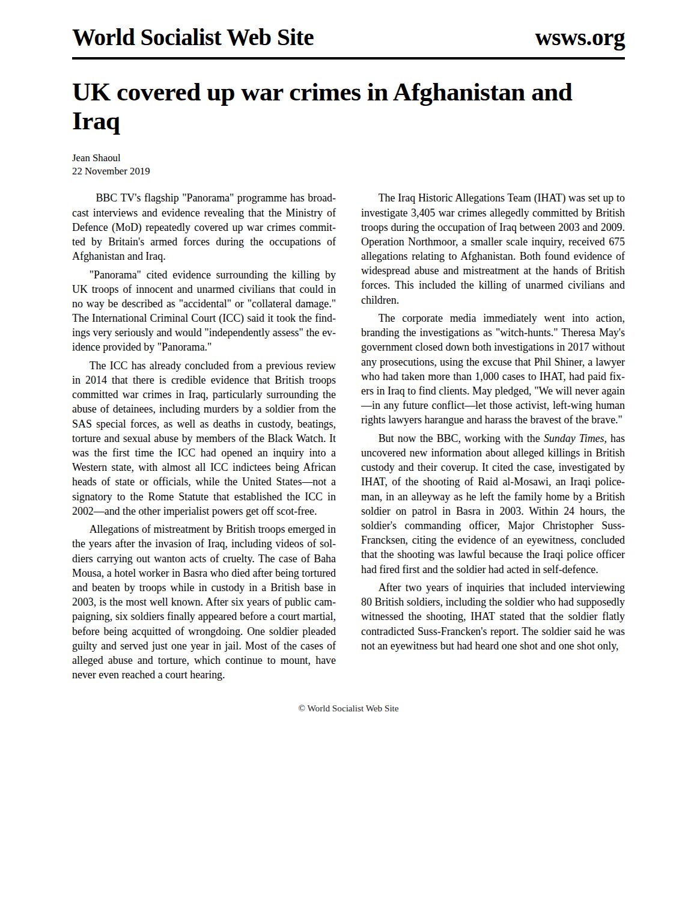World Socialist Web Site
wsws.org
UK covered up war crimes in Afghanistan and Iraq
Jean Shaoul 22 November 2019
BBC TV's flagship "Panorama" programme has broadcast interviews and evidence revealing that the Ministry of Defence (MoD) repeatedly covered up war crimes committed by Britain's armed forces during the occupations of Afghanistan and Iraq.
"Panorama" cited evidence surrounding the killing by UK troops of innocent and unarmed civilians that could in no way be described as "accidental" or "collateral damage." The International Criminal Court (ICC) said it took the findings very seriously and would "independently assess" the evidence provided by "Panorama."
The ICC has already concluded from a previous review in 2014 that there is credible evidence that British troops committed war crimes in Iraq, particularly surrounding the abuse of detainees, including murders by a soldier from the SAS special forces, as well as deaths in custody, beatings, torture and sexual abuse by members of the Black Watch. It was the first time the ICC had opened an inquiry into a Western state, with almost all ICC indictees being African heads of state or officials, while the United States—not a signatory to the Rome Statute that established the ICC in 2002—and the other imperialist powers get off scot-free.
Allegations of mistreatment by British troops emerged in the years after the invasion of Iraq, including videos of soldiers carrying out wanton acts of cruelty. The case of Baha Mousa, a hotel worker in Basra who died after being tortured and beaten by troops while in custody in a British base in 2003, is the most well known. After six years of public campaigning, six soldiers finally appeared before a court martial, before being acquitted of wrongdoing. One soldier pleaded guilty and served just one year in jail. Most of the cases of alleged abuse and torture, which continue to mount, have never even reached a court hearing.
The Iraq Historic Allegations Team (IHAT) was set up to investigate 3,405 war crimes allegedly committed by British troops during the occupation of Iraq between 2003 and 2009. Operation Northmoor, a smaller scale inquiry, received 675 allegations relating to Afghanistan. Both found evidence of widespread abuse and mistreatment at the hands of British forces. This included the killing of unarmed civilians and children.
The corporate media immediately went into action, branding the investigations as "witch-hunts." Theresa May's government closed down both investigations in 2017 without any prosecutions, using the excuse that Phil Shiner, a lawyer who had taken more than 1,000 cases to IHAT, had paid fixers in Iraq to find clients. May pledged, "We will never again—in any future conflict—let those activist, left-wing human rights lawyers harangue and harass the bravest of the brave."
But now the BBC, working with the Sunday Times, has uncovered new information about alleged killings in British custody and their coverup. It cited the case, investigated by IHAT, of the shooting of Raid al-Mosawi, an Iraqi policeman, in an alleyway as he left the family home by a British soldier on patrol in Basra in 2003. Within 24 hours, the soldier's commanding officer, Major Christopher Suss-Francksen, citing the evidence of an eyewitness, concluded that the shooting was lawful because the Iraqi police officer had fired first and the soldier had acted in self-defence.
After two years of inquiries that included interviewing 80 British soldiers, including the soldier who had supposedly witnessed the shooting, IHAT stated that the soldier flatly contradicted Suss-Francken's report. The soldier said he was not an eyewitness but had heard one shot and one shot only,
© World Socialist Web Site